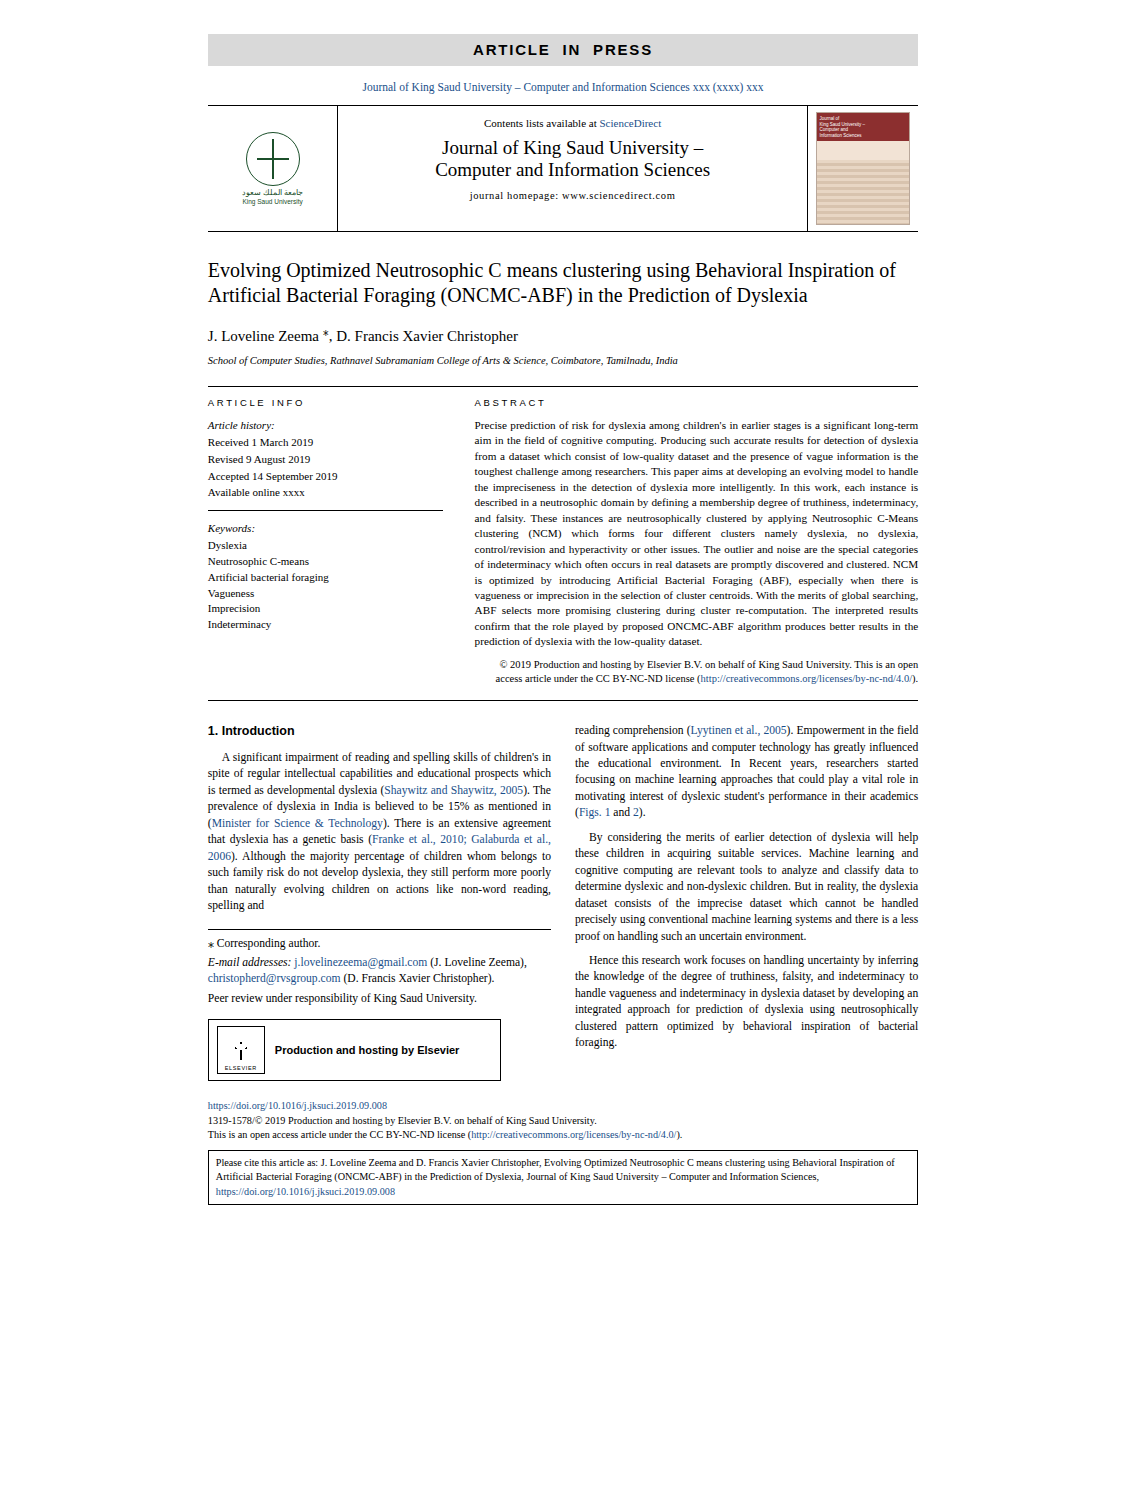ARTICLE IN PRESS
Journal of King Saud University – Computer and Information Sciences xxx (xxxx) xxx
جامعة الملك سعود
King Saud University
Contents lists available at ScienceDirect
Journal of King Saud University –
Computer and Information Sciences
journal homepage: www.sciencedirect.com
Journal of
King Saud University –
Computer and
Information Sciences
Evolving Optimized Neutrosophic C means clustering using Behavioral Inspiration of Artificial Bacterial Foraging (ONCMC-ABF) in the Prediction of Dyslexia
J. Loveline Zeema ⁎, D. Francis Xavier Christopher
School of Computer Studies, Rathnavel Subramaniam College of Arts & Science, Coimbatore, Tamilnadu, India
Article info
Article history:
Received 1 March 2019
Revised 9 August 2019
Accepted 14 September 2019
Available online xxxx
Keywords:
Dyslexia
Neutrosophic C-means
Artificial bacterial foraging
Vagueness
Imprecision
Indeterminacy
Abstract
Precise prediction of risk for dyslexia among children's in earlier stages is a significant long-term aim in the field of cognitive computing. Producing such accurate results for detection of dyslexia from a dataset which consist of low-quality dataset and the presence of vague information is the toughest challenge among researchers. This paper aims at developing an evolving model to handle the impreciseness in the detection of dyslexia more intelligently. In this work, each instance is described in a neutrosophic domain by defining a membership degree of truthiness, indeterminacy, and falsity. These instances are neutrosophically clustered by applying Neutrosophic C-Means clustering (NCM) which forms four different clusters namely dyslexia, no dyslexia, control/revision and hyperactivity or other issues. The outlier and noise are the special categories of indeterminacy which often occurs in real datasets are promptly discovered and clustered. NCM is optimized by introducing Artificial Bacterial Foraging (ABF), especially when there is vagueness or imprecision in the selection of cluster centroids. With the merits of global searching, ABF selects more promising clustering during cluster re-computation. The interpreted results confirm that the role played by proposed ONCMC-ABF algorithm produces better results in the prediction of dyslexia with the low-quality dataset.
© 2019 Production and hosting by Elsevier B.V. on behalf of King Saud University. This is an open access article under the CC BY-NC-ND license (http://creativecommons.org/licenses/by-nc-nd/4.0/).
1. Introduction
A significant impairment of reading and spelling skills of children's in spite of regular intellectual capabilities and educational prospects which is termed as developmental dyslexia (Shaywitz and Shaywitz, 2005). The prevalence of dyslexia in India is believed to be 15% as mentioned in (Minister for Science & Technology). There is an extensive agreement that dyslexia has a genetic basis (Franke et al., 2010; Galaburda et al., 2006). Although the majority percentage of children whom belongs to such family risk do not develop dyslexia, they still perform more poorly than naturally evolving children on actions like non-word reading, spelling and
⁎ Corresponding author.
E-mail addresses: j.lovelinezeema@gmail.com (J. Loveline Zeema), christopherd@rvsgroup.com (D. Francis Xavier Christopher).
Peer review under responsibility of King Saud University.
ELSEVIER
Production and hosting by Elsevier
reading comprehension (Lyytinen et al., 2005). Empowerment in the field of software applications and computer technology has greatly influenced the educational environment. In Recent years, researchers started focusing on machine learning approaches that could play a vital role in motivating interest of dyslexic student's performance in their academics (Figs. 1 and 2).
By considering the merits of earlier detection of dyslexia will help these children in acquiring suitable services. Machine learning and cognitive computing are relevant tools to analyze and classify data to determine dyslexic and non-dyslexic children. But in reality, the dyslexia dataset consists of the imprecise dataset which cannot be handled precisely using conventional machine learning systems and there is a less proof on handling such an uncertain environment.
Hence this research work focuses on handling uncertainty by inferring the knowledge of the degree of truthiness, falsity, and indeterminacy to handle vagueness and indeterminacy in dyslexia dataset by developing an integrated approach for prediction of dyslexia using neutrosophically clustered pattern optimized by behavioral inspiration of bacterial foraging.
https://doi.org/10.1016/j.jksuci.2019.09.008
1319-1578/© 2019 Production and hosting by Elsevier B.V. on behalf of King Saud University.
This is an open access article under the CC BY-NC-ND license (http://creativecommons.org/licenses/by-nc-nd/4.0/).
Please cite this article as: J. Loveline Zeema and D. Francis Xavier Christopher, Evolving Optimized Neutrosophic C means clustering using Behavioral Inspiration of Artificial Bacterial Foraging (ONCMC-ABF) in the Prediction of Dyslexia, Journal of King Saud University – Computer and Information Sciences, https://doi.org/10.1016/j.jksuci.2019.09.008